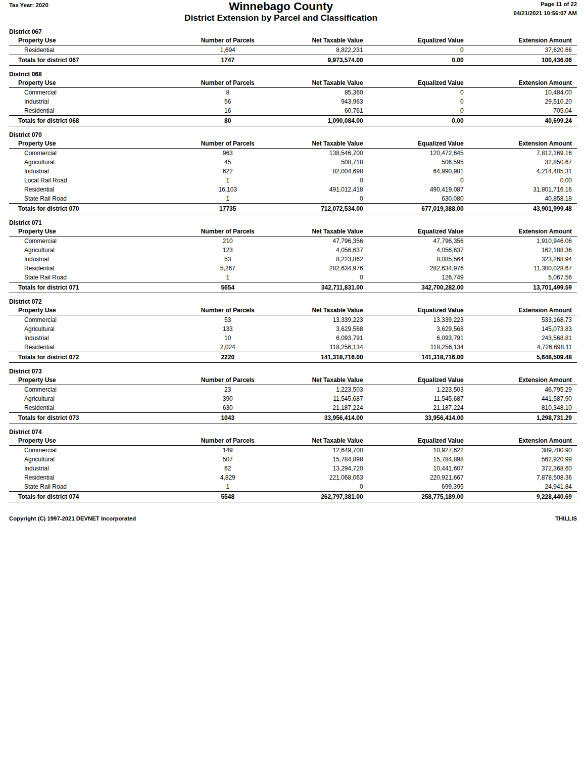Tax Year: 2020
Winnebago County
District Extension by Parcel and Classification
Page 11 of 22
04/21/2021 10:56:07 AM
District 067
| Property Use | Number of Parcels | Net Taxable Value | Equalized Value | Extension Amount |
| --- | --- | --- | --- | --- |
| Residential | 1,694 | 8,822,231 | 0 | 37,620.66 |
| Totals for district 067 | 1747 | 9,973,574.00 | 0.00 | 100,436.06 |
District 068
| Property Use | Number of Parcels | Net Taxable Value | Equalized Value | Extension Amount |
| --- | --- | --- | --- | --- |
| Commercial | 8 | 85,360 | 0 | 10,484.00 |
| Industrial | 56 | 943,963 | 0 | 29,510.20 |
| Residential | 16 | 60,761 | 0 | 705.04 |
| Totals for district 068 | 80 | 1,090,084.00 | 0.00 | 40,699.24 |
District 070
| Property Use | Number of Parcels | Net Taxable Value | Equalized Value | Extension Amount |
| --- | --- | --- | --- | --- |
| Commercial | 963 | 138,546,700 | 120,472,645 | 7,812,169.16 |
| Agricultural | 45 | 508,718 | 506,595 | 32,850.67 |
| Industrial | 622 | 82,004,698 | 64,990,981 | 4,214,405.31 |
| Local Rail Road | 1 | 0 | 0 | 0.00 |
| Residential | 16,103 | 491,012,418 | 490,419,087 | 31,801,716.16 |
| State Rail Road | 1 | 0 | 630,080 | 40,858.18 |
| Totals for district 070 | 17735 | 712,072,534.00 | 677,019,388.00 | 43,901,999.48 |
District 071
| Property Use | Number of Parcels | Net Taxable Value | Equalized Value | Extension Amount |
| --- | --- | --- | --- | --- |
| Commercial | 210 | 47,796,356 | 47,796,356 | 1,910,946.06 |
| Agricultural | 123 | 4,056,637 | 4,056,637 | 162,188.36 |
| Industrial | 53 | 8,223,862 | 8,085,564 | 323,268.94 |
| Residential | 5,267 | 282,634,976 | 282,634,976 | 11,300,028.67 |
| State Rail Road | 1 | 0 | 126,749 | 5,067.56 |
| Totals for district 071 | 5654 | 342,711,831.00 | 342,700,282.00 | 13,701,499.59 |
District 072
| Property Use | Number of Parcels | Net Taxable Value | Equalized Value | Extension Amount |
| --- | --- | --- | --- | --- |
| Commercial | 53 | 13,339,223 | 13,339,223 | 533,168.73 |
| Agricultural | 133 | 3,629,568 | 3,629,568 | 145,073.83 |
| Industrial | 10 | 6,093,791 | 6,093,791 | 243,568.81 |
| Residential | 2,024 | 118,256,134 | 118,256,134 | 4,726,698.11 |
| Totals for district 072 | 2220 | 141,318,716.00 | 141,318,716.00 | 5,648,509.48 |
District 073
| Property Use | Number of Parcels | Net Taxable Value | Equalized Value | Extension Amount |
| --- | --- | --- | --- | --- |
| Commercial | 23 | 1,223,503 | 1,223,503 | 46,795.29 |
| Agricultural | 390 | 11,545,687 | 11,545,687 | 441,587.90 |
| Residential | 630 | 21,187,224 | 21,187,224 | 810,348.10 |
| Totals for district 073 | 1043 | 33,956,414.00 | 33,956,414.00 | 1,298,731.29 |
District 074
| Property Use | Number of Parcels | Net Taxable Value | Equalized Value | Extension Amount |
| --- | --- | --- | --- | --- |
| Commercial | 149 | 12,649,700 | 10,927,622 | 389,700.90 |
| Agricultural | 507 | 15,784,898 | 15,784,898 | 562,920.99 |
| Industrial | 62 | 13,294,720 | 10,441,607 | 372,368.60 |
| Residential | 4,829 | 221,068,063 | 220,921,667 | 7,878,508.36 |
| State Rail Road | 1 | 0 | 699,395 | 24,941.84 |
| Totals for district 074 | 5548 | 262,797,381.00 | 258,775,189.00 | 9,228,440.69 |
Copyright (C) 1997-2021 DEVNET Incorporated
THILLIS